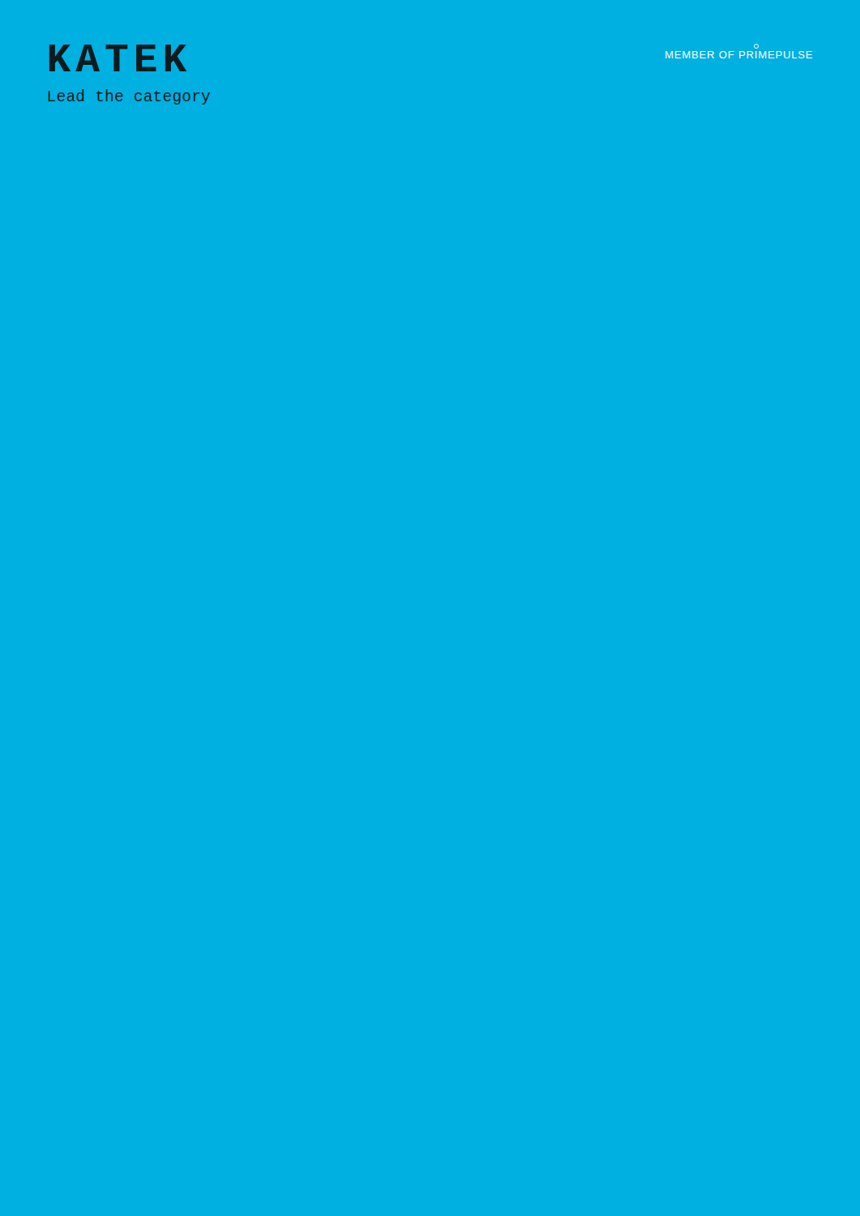KATEK
Lead the category
Member of PRIMEPULSE